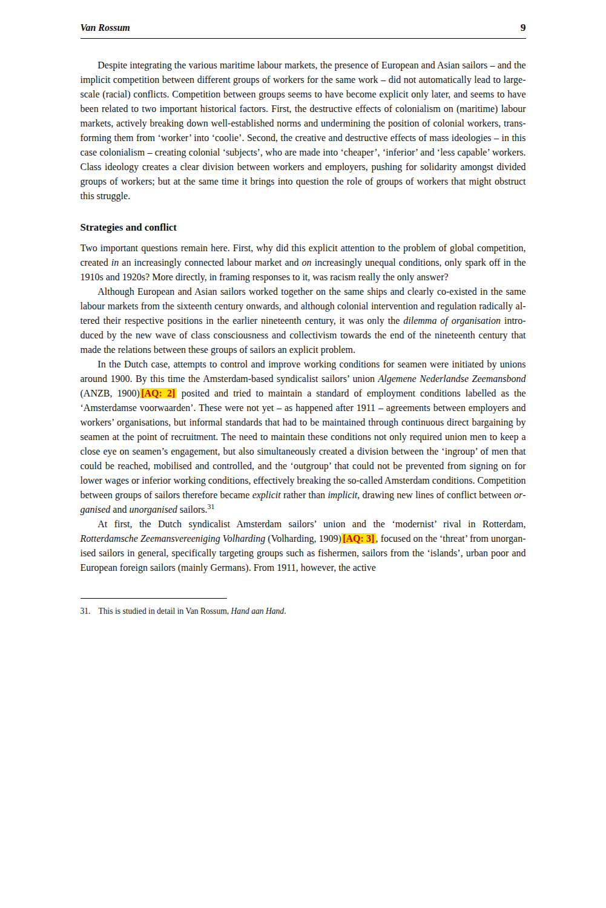Van Rossum 9
Despite integrating the various maritime labour markets, the presence of European and Asian sailors – and the implicit competition between different groups of workers for the same work – did not automatically lead to large-scale (racial) conflicts. Competition between groups seems to have become explicit only later, and seems to have been related to two important historical factors. First, the destructive effects of colonialism on (maritime) labour markets, actively breaking down well-established norms and undermining the position of colonial workers, transforming them from ‘worker’ into ‘coolie’. Second, the creative and destructive effects of mass ideologies – in this case colonialism – creating colonial ‘subjects’, who are made into ‘cheaper’, ‘inferior’ and ‘less capable’ workers. Class ideology creates a clear division between workers and employers, pushing for solidarity amongst divided groups of workers; but at the same time it brings into question the role of groups of workers that might obstruct this struggle.
Strategies and conflict
Two important questions remain here. First, why did this explicit attention to the problem of global competition, created in an increasingly connected labour market and on increasingly unequal conditions, only spark off in the 1910s and 1920s? More directly, in framing responses to it, was racism really the only answer?
Although European and Asian sailors worked together on the same ships and clearly co-existed in the same labour markets from the sixteenth century onwards, and although colonial intervention and regulation radically altered their respective positions in the earlier nineteenth century, it was only the dilemma of organisation introduced by the new wave of class consciousness and collectivism towards the end of the nineteenth century that made the relations between these groups of sailors an explicit problem.
In the Dutch case, attempts to control and improve working conditions for seamen were initiated by unions around 1900. By this time the Amsterdam-based syndicalist sailors’ union Algemene Nederlandse Zeemansbond (ANZB, 1900)[AQ: 2] posited and tried to maintain a standard of employment conditions labelled as the ‘Amsterdamse voorwaarden’. These were not yet – as happened after 1911 – agreements between employers and workers’ organisations, but informal standards that had to be maintained through continuous direct bargaining by seamen at the point of recruitment. The need to maintain these conditions not only required union men to keep a close eye on seamen’s engagement, but also simultaneously created a division between the ‘ingroup’ of men that could be reached, mobilised and controlled, and the ‘outgroup’ that could not be prevented from signing on for lower wages or inferior working conditions, effectively breaking the so-called Amsterdam conditions. Competition between groups of sailors therefore became explicit rather than implicit, drawing new lines of conflict between organised and unorganised sailors.31
At first, the Dutch syndicalist Amsterdam sailors’ union and the ‘modernist’ rival in Rotterdam, Rotterdamsche Zeemansvereeniging Volharding (Volharding, 1909)[AQ: 3], focused on the ‘threat’ from unorganised sailors in general, specifically targeting groups such as fishermen, sailors from the ‘islands’, urban poor and European foreign sailors (mainly Germans). From 1911, however, the active
31. This is studied in detail in Van Rossum, Hand aan Hand.